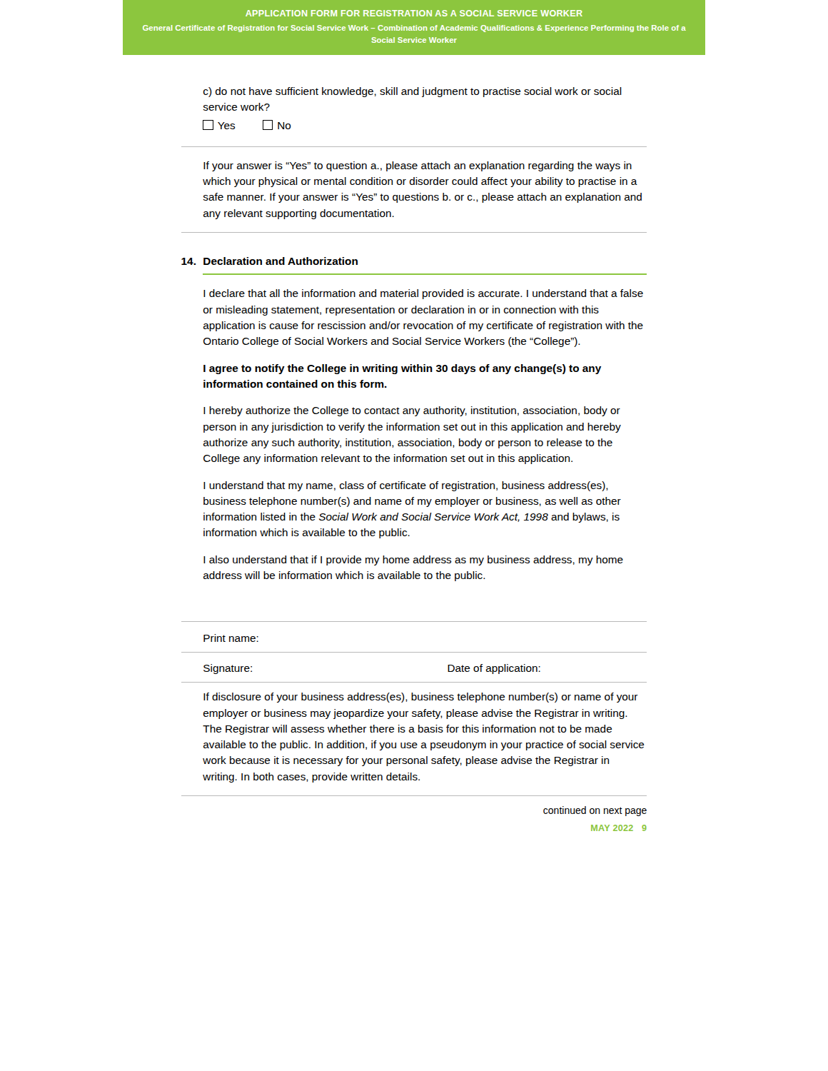Application Form for Registration as a Social Service Worker
General Certificate of Registration for Social Service Work – Combination of Academic Qualifications & Experience Performing the Role of a Social Service Worker
c) do not have sufficient knowledge, skill and judgment to practise social work or social service work?
Yes No
If your answer is “Yes” to question a., please attach an explanation regarding the ways in which your physical or mental condition or disorder could affect your ability to practise in a safe manner. If your answer is “Yes” to questions b. or c., please attach an explanation and any relevant supporting documentation.
14.
Declaration and Authorization
I declare that all the information and material provided is accurate. I understand that a false or misleading statement, representation or declaration in or in connection with this application is cause for rescission and/or revocation of my certificate of registration with the Ontario College of Social Workers and Social Service Workers (the “College”).
I agree to notify the College in writing within 30 days of any change(s) to any information contained on this form.
I hereby authorize the College to contact any authority, institution, association, body or person in any jurisdiction to verify the information set out in this application and hereby authorize any such authority, institution, association, body or person to release to the College any information relevant to the information set out in this application.
I understand that my name, class of certificate of registration, business address(es), business telephone number(s) and name of my employer or business, as well as other information listed in the Social Work and Social Service Work Act, 1998 and bylaws, is information which is available to the public.
I also understand that if I provide my home address as my business address, my home address will be information which is available to the public.
Print name:
Signature:
Date of application:
If disclosure of your business address(es), business telephone number(s) or name of your employer or business may jeopardize your safety, please advise the Registrar in writing. The Registrar will assess whether there is a basis for this information not to be made available to the public. In addition, if you use a pseudonym in your practice of social service work because it is necessary for your personal safety, please advise the Registrar in writing. In both cases, provide written details.
continued on next page
MAY 20229